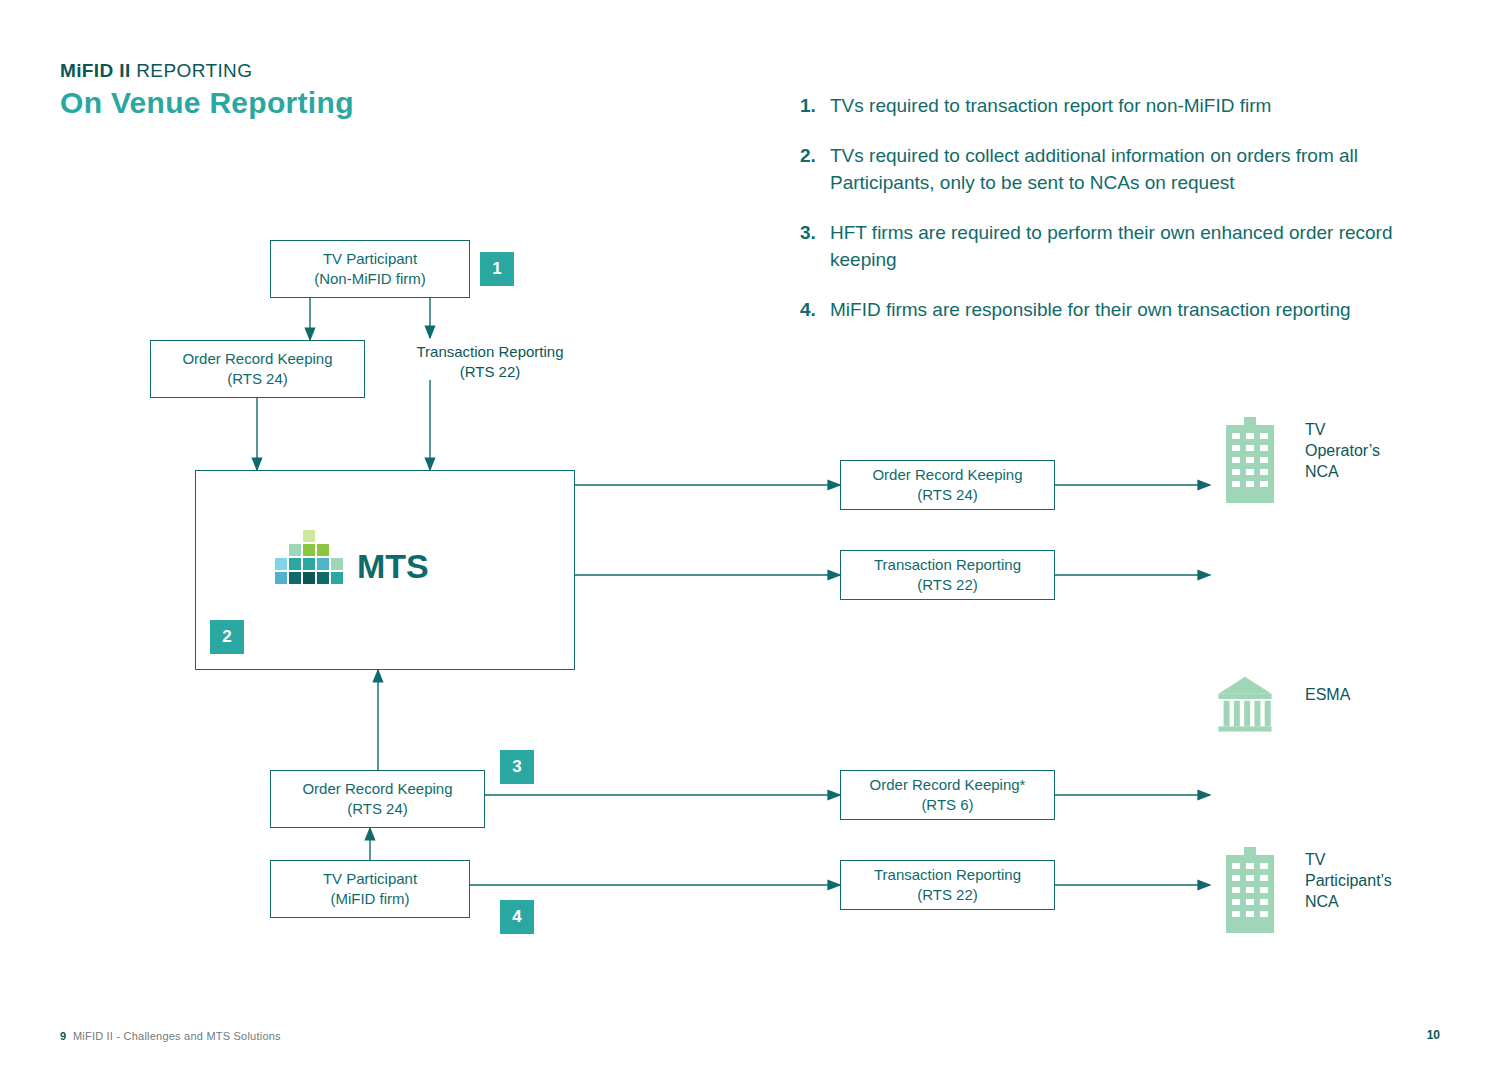MiFID II REPORTING
On Venue Reporting
1. TVs required to transaction report for non-MiFID firm
2. TVs required to collect additional information on orders from all Participants, only to be sent to NCAs on request
3. HFT firms are required to perform their own enhanced order record keeping
4. MiFID firms are responsible for their own transaction reporting
TV Participant(Non-MiFID firm)
1
Order Record Keeping(RTS 24)
Transaction Reporting
(RTS 22)
2
MTS
Order Record Keeping(RTS 24)
Transaction Reporting(RTS 22)
Order Record Keeping(RTS 24)
3
TV Participant(MiFID firm)
4
Order Record Keeping*(RTS 6)
Transaction Reporting(RTS 22)
TV
Operator’s
NCA
ESMA
TV
Participant’s
NCA
9 MiFID II - Challenges and MTS Solutions
10